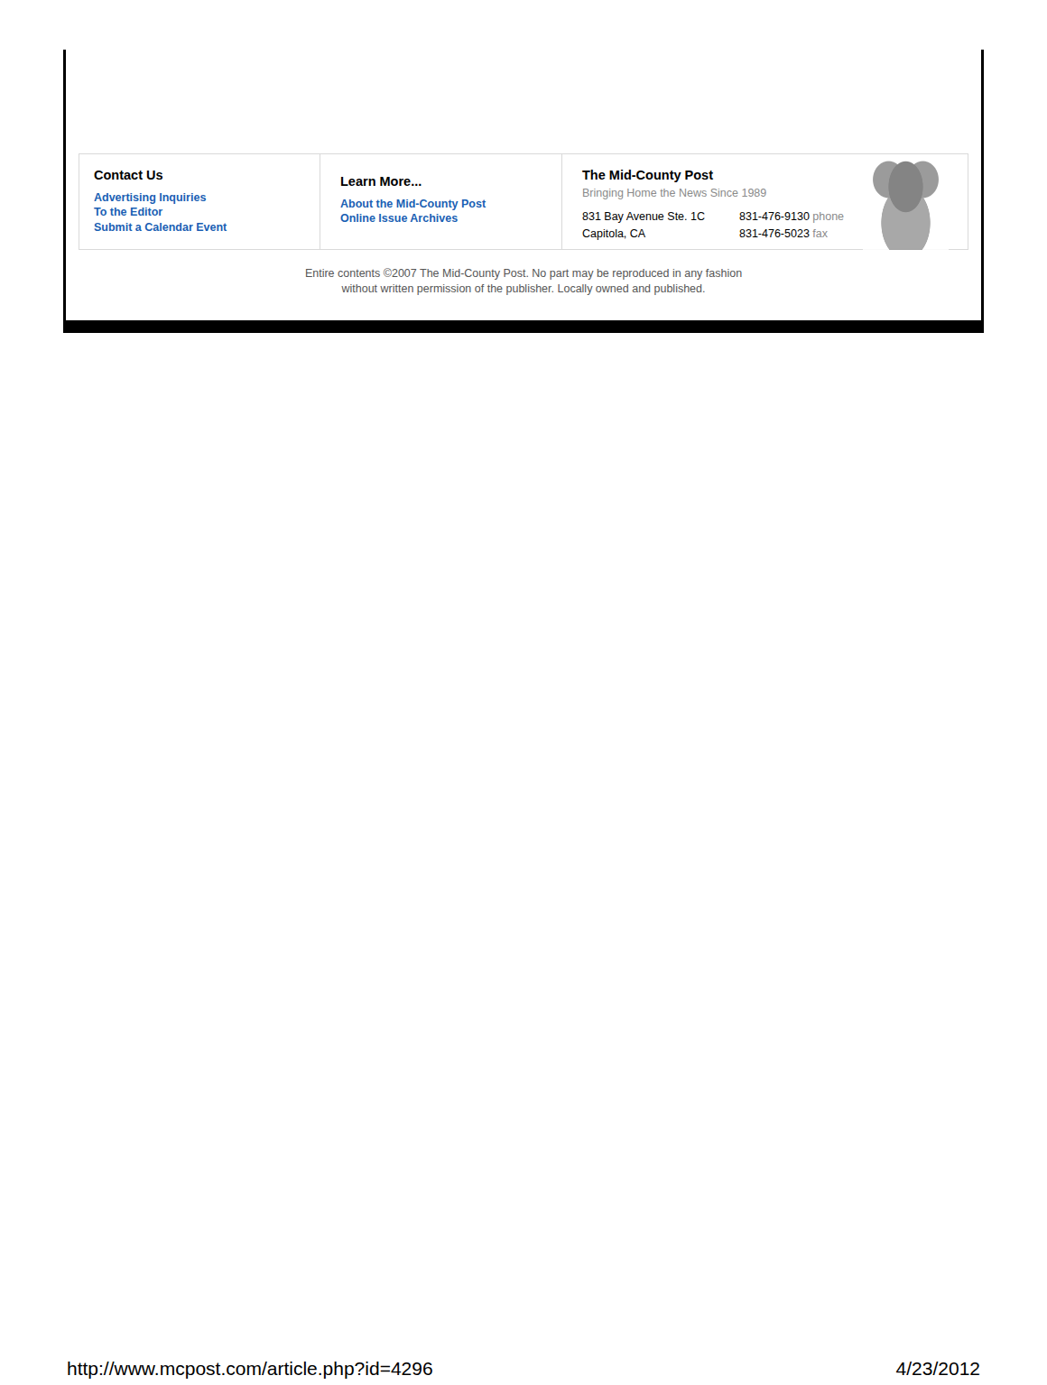Contact Us
Advertising Inquiries To the Editor Submit a Calendar Event
Learn More...
About the Mid-County Post Online Issue Archives
The Mid-County Post
Bringing Home the News Since 1989
| 831 Bay Avenue Ste. 1C | 831-476-9130 phone |
| Capitola, CA | 831-476-5023 fax |
Entire contents ©2007 The Mid-County Post. No part may be reproduced in any fashion
without written permission of the publisher. Locally owned and published.
http://www.mcpost.com/article.php?id=4296 4/23/2012